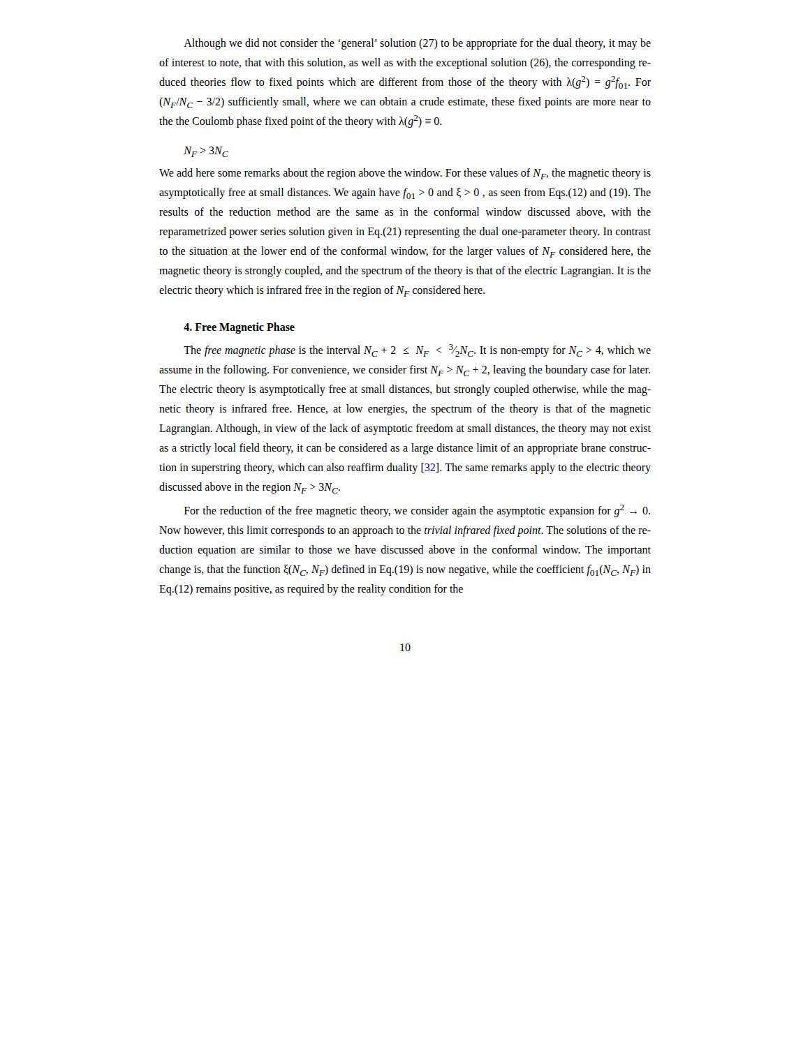Although we did not consider the ‘general’ solution (27) to be appropriate for the dual theory, it may be of interest to note, that with this solution, as well as with the exceptional solution (26), the corresponding reduced theories flow to fixed points which are different from those of the theory with λ(g2) = g2f01. For (NF/NC − 3/2) sufficiently small, where we can obtain a crude estimate, these fixed points are more near to the the Coulomb phase fixed point of the theory with λ(g2) ≡ 0.
NF > 3NC
We add here some remarks about the region above the window. For these values of NF, the magnetic theory is asymptotically free at small distances. We again have f01 > 0 and ξ > 0 , as seen from Eqs.(12) and (19). The results of the reduction method are the same as in the conformal window discussed above, with the reparametrized power series solution given in Eq.(21) representing the dual one-parameter theory. In contrast to the situation at the lower end of the conformal window, for the larger values of NF considered here, the magnetic theory is strongly coupled, and the spectrum of the theory is that of the electric Lagrangian. It is the electric theory which is infrared free in the region of NF considered here.
4. Free Magnetic Phase
The free magnetic phase is the interval NC + 2 ≤ NF < 3⁄2NC. It is non-empty for NC > 4, which we assume in the following. For convenience, we consider first NF > NC + 2, leaving the boundary case for later. The electric theory is asymptotically free at small distances, but strongly coupled otherwise, while the magnetic theory is infrared free. Hence, at low energies, the spectrum of the theory is that of the magnetic Lagrangian. Although, in view of the lack of asymptotic freedom at small distances, the theory may not exist as a strictly local field theory, it can be considered as a large distance limit of an appropriate brane construction in superstring theory, which can also reaffirm duality [32]. The same remarks apply to the electric theory discussed above in the region NF > 3NC.
For the reduction of the free magnetic theory, we consider again the asymptotic expansion for g2 → 0. Now however, this limit corresponds to an approach to the trivial infrared fixed point. The solutions of the reduction equation are similar to those we have discussed above in the conformal window. The important change is, that the function ξ(NC, NF) defined in Eq.(19) is now negative, while the coefficient f01(NC, NF) in Eq.(12) remains positive, as required by the reality condition for the
10